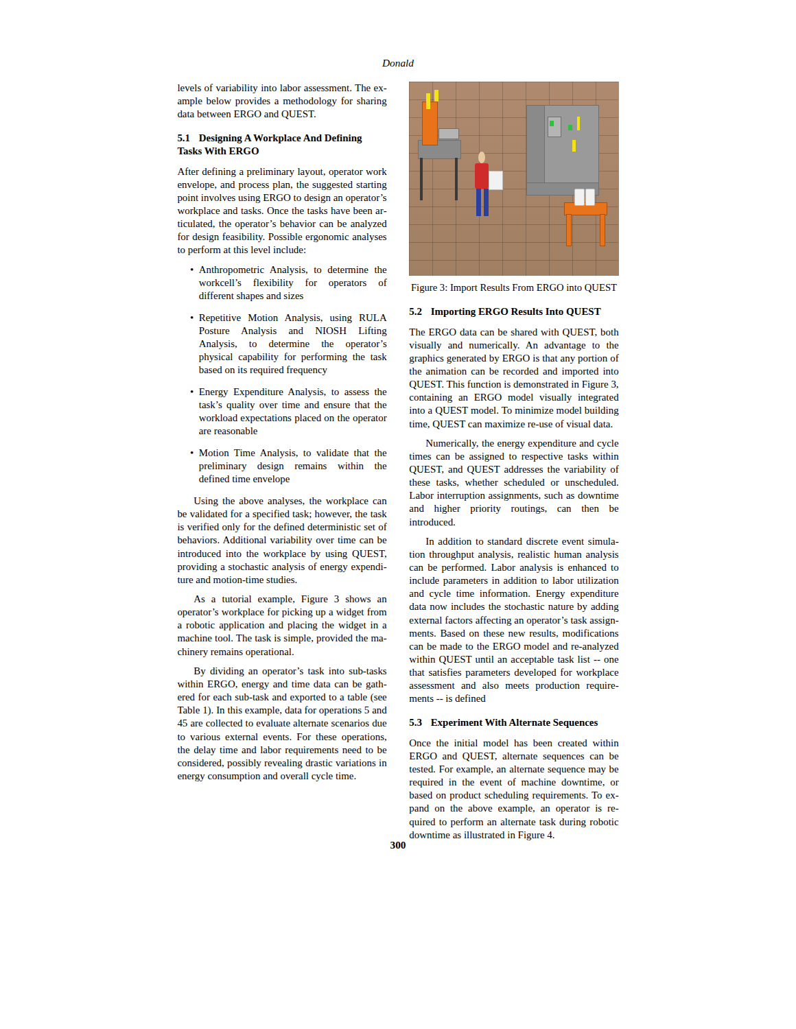Donald
levels of variability into labor assessment. The example below provides a methodology for sharing data between ERGO and QUEST.
5.1 Designing A Workplace And Defining Tasks With ERGO
After defining a preliminary layout, operator work envelope, and process plan, the suggested starting point involves using ERGO to design an operator’s workplace and tasks. Once the tasks have been articulated, the operator’s behavior can be analyzed for design feasibility. Possible ergonomic analyses to perform at this level include:
Anthropometric Analysis, to determine the workcell’s flexibility for operators of different shapes and sizes
Repetitive Motion Analysis, using RULA Posture Analysis and NIOSH Lifting Analysis, to determine the operator’s physical capability for performing the task based on its required frequency
Energy Expenditure Analysis, to assess the task’s quality over time and ensure that the workload expectations placed on the operator are reasonable
Motion Time Analysis, to validate that the preliminary design remains within the defined time envelope
Using the above analyses, the workplace can be validated for a specified task; however, the task is verified only for the defined deterministic set of behaviors. Additional variability over time can be introduced into the workplace by using QUEST, providing a stochastic analysis of energy expenditure and motion-time studies.
As a tutorial example, Figure 3 shows an operator’s workplace for picking up a widget from a robotic application and placing the widget in a machine tool. The task is simple, provided the machinery remains operational.
By dividing an operator’s task into sub-tasks within ERGO, energy and time data can be gathered for each sub-task and exported to a table (see Table 1). In this example, data for operations 5 and 45 are collected to evaluate alternate scenarios due to various external events. For these operations, the delay time and labor requirements need to be considered, possibly revealing drastic variations in energy consumption and overall cycle time.
Figure 3: Import Results From ERGO into QUEST
5.2 Importing ERGO Results Into QUEST
The ERGO data can be shared with QUEST, both visually and numerically. An advantage to the graphics generated by ERGO is that any portion of the animation can be recorded and imported into QUEST. This function is demonstrated in Figure 3, containing an ERGO model visually integrated into a QUEST model. To minimize model building time, QUEST can maximize re-use of visual data.
Numerically, the energy expenditure and cycle times can be assigned to respective tasks within QUEST, and QUEST addresses the variability of these tasks, whether scheduled or unscheduled. Labor interruption assignments, such as downtime and higher priority routings, can then be introduced.
In addition to standard discrete event simulation throughput analysis, realistic human analysis can be performed. Labor analysis is enhanced to include parameters in addition to labor utilization and cycle time information. Energy expenditure data now includes the stochastic nature by adding external factors affecting an operator’s task assignments. Based on these new results, modifications can be made to the ERGO model and re-analyzed within QUEST until an acceptable task list -- one that satisfies parameters developed for workplace assessment and also meets production requirements -- is defined
5.3 Experiment With Alternate Sequences
Once the initial model has been created within ERGO and QUEST, alternate sequences can be tested. For example, an alternate sequence may be required in the event of machine downtime, or based on product scheduling requirements. To expand on the above example, an operator is required to perform an alternate task during robotic downtime as illustrated in Figure 4.
300